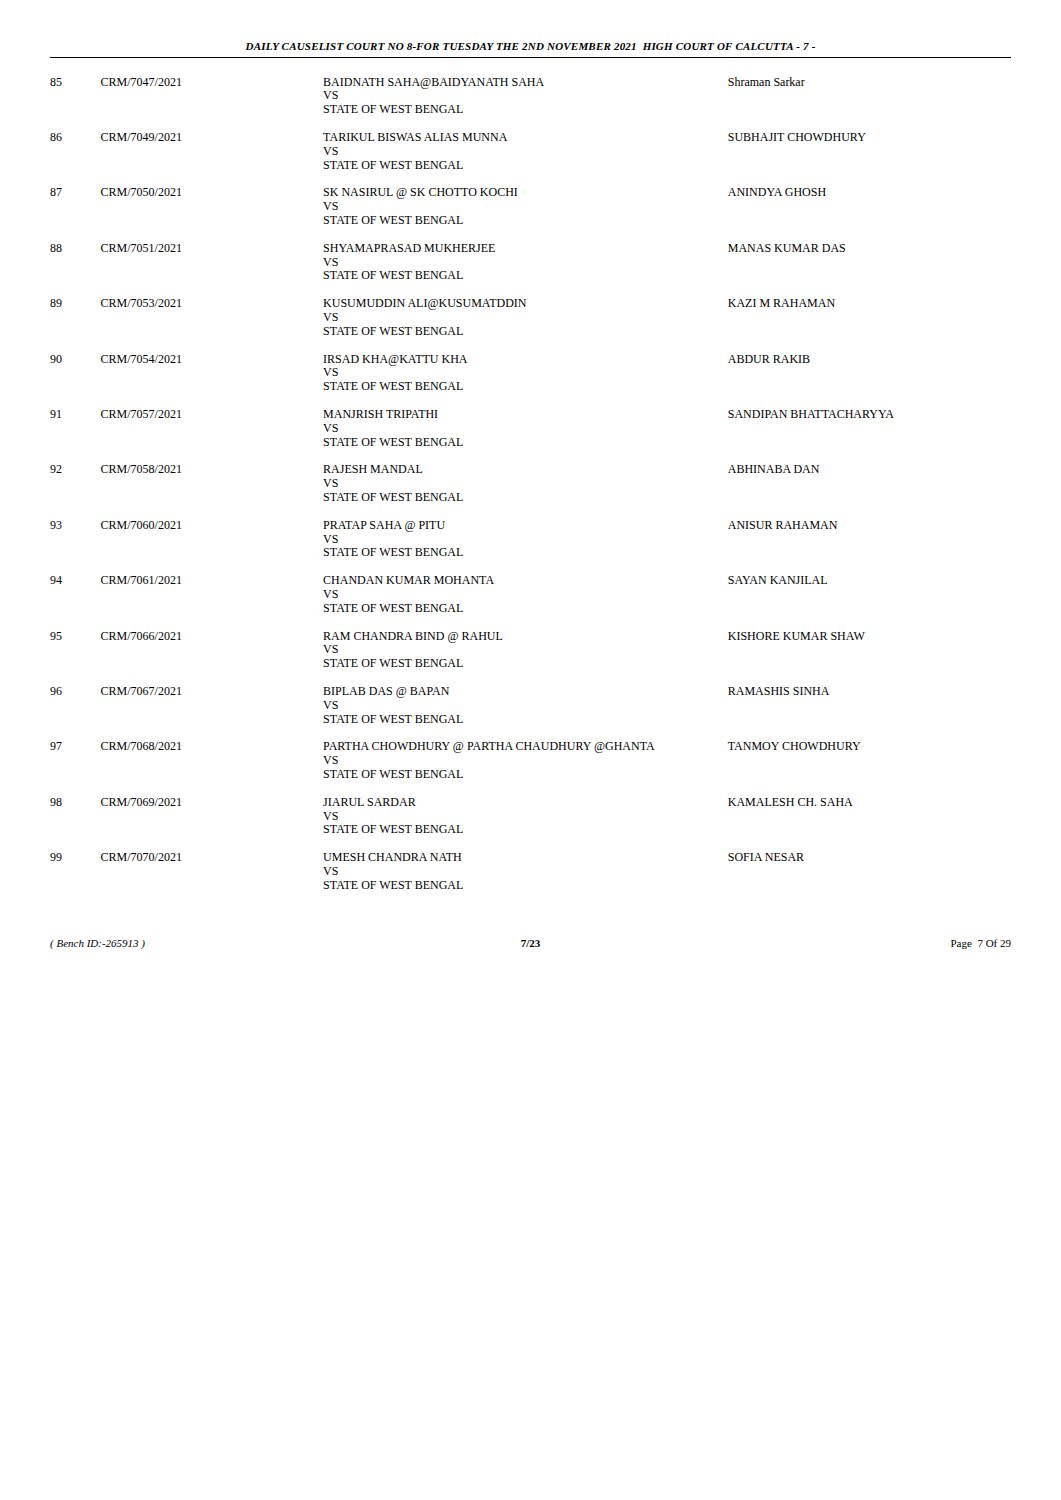DAILY CAUSELIST COURT NO 8-FOR TUESDAY THE 2ND NOVEMBER 2021 HIGH COURT OF CALCUTTA - 7 -
| 85 | CRM/7047/2021 | BAIDNATH SAHA@BAIDYANATH SAHA VS STATE OF WEST BENGAL | Shraman Sarkar |
| 86 | CRM/7049/2021 | TARIKUL BISWAS ALIAS MUNNA VS STATE OF WEST BENGAL | SUBHAJIT CHOWDHURY |
| 87 | CRM/7050/2021 | SK NASIRUL @ SK CHOTTO KOCHI VS STATE OF WEST BENGAL | ANINDYA GHOSH |
| 88 | CRM/7051/2021 | SHYAMAPRASAD MUKHERJEE VS STATE OF WEST BENGAL | MANAS KUMAR DAS |
| 89 | CRM/7053/2021 | KUSUMUDDIN ALI@KUSUMATDDIN VS STATE OF WEST BENGAL | KAZI M RAHAMAN |
| 90 | CRM/7054/2021 | IRSAD KHA@KATTU KHA VS STATE OF WEST BENGAL | ABDUR RAKIB |
| 91 | CRM/7057/2021 | MANJRISH TRIPATHI VS STATE OF WEST BENGAL | SANDIPAN BHATTACHARYYA |
| 92 | CRM/7058/2021 | RAJESH MANDAL VS STATE OF WEST BENGAL | ABHINABA DAN |
| 93 | CRM/7060/2021 | PRATAP SAHA @ PITU VS STATE OF WEST BENGAL | ANISUR RAHAMAN |
| 94 | CRM/7061/2021 | CHANDAN KUMAR MOHANTA VS STATE OF WEST BENGAL | SAYAN KANJILAL |
| 95 | CRM/7066/2021 | RAM CHANDRA BIND @ RAHUL VS STATE OF WEST BENGAL | KISHORE KUMAR SHAW |
| 96 | CRM/7067/2021 | BIPLAB DAS @ BAPAN VS STATE OF WEST BENGAL | RAMASHIS SINHA |
| 97 | CRM/7068/2021 | PARTHA CHOWDHURY @ PARTHA CHAUDHURY @GHANTA VS STATE OF WEST BENGAL | TANMOY CHOWDHURY |
| 98 | CRM/7069/2021 | JIARUL SARDAR VS STATE OF WEST BENGAL | KAMALESH CH. SAHA |
| 99 | CRM/7070/2021 | UMESH CHANDRA NATH VS STATE OF WEST BENGAL | SOFIA NESAR |
( Bench ID:-265913 ) 7/23 Page 7 Of 29